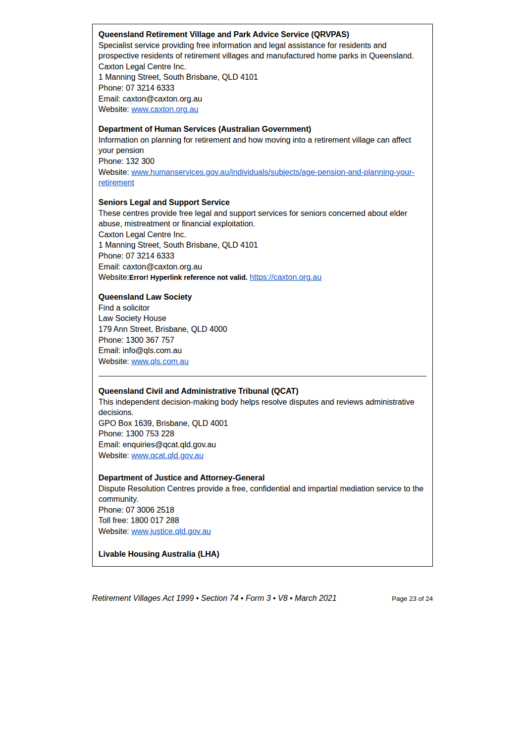Queensland Retirement Village and Park Advice Service (QRVPAS)
Specialist service providing free information and legal assistance for residents and prospective residents of retirement villages and manufactured home parks in Queensland.
Caxton Legal Centre Inc.
1 Manning Street, South Brisbane, QLD 4101
Phone: 07 3214 6333
Email: caxton@caxton.org.au
Website: www.caxton.org.au
Department of Human Services (Australian Government)
Information on planning for retirement and how moving into a retirement village can affect your pension
Phone: 132 300
Website: www.humanservices.gov.au/individuals/subjects/age-pension-and-planning-your-retirement
Seniors Legal and Support Service
These centres provide free legal and support services for seniors concerned about elder abuse, mistreatment or financial exploitation.
Caxton Legal Centre Inc.
1 Manning Street, South Brisbane, QLD 4101
Phone: 07 3214 6333
Email: caxton@caxton.org.au
Website:Error! Hyperlink reference not valid. https://caxton.org.au
Queensland Law Society
Find a solicitor
Law Society House
179 Ann Street, Brisbane, QLD 4000
Phone: 1300 367 757
Email: info@qls.com.au
Website: www.qls.com.au
Queensland Civil and Administrative Tribunal (QCAT)
This independent decision-making body helps resolve disputes and reviews administrative decisions.
GPO Box 1639, Brisbane, QLD 4001
Phone: 1300 753 228
Email: enquiries@qcat.qld.gov.au
Website: www.qcat.qld.gov.au
Department of Justice and Attorney-General
Dispute Resolution Centres provide a free, confidential and impartial mediation service to the community.
Phone: 07 3006 2518
Toll free: 1800 017 288
Website: www.justice.qld.gov.au
Livable Housing Australia (LHA)
Retirement Villages Act 1999 • Section 74 • Form 3 • V8 • March 2021
Page 23 of 24